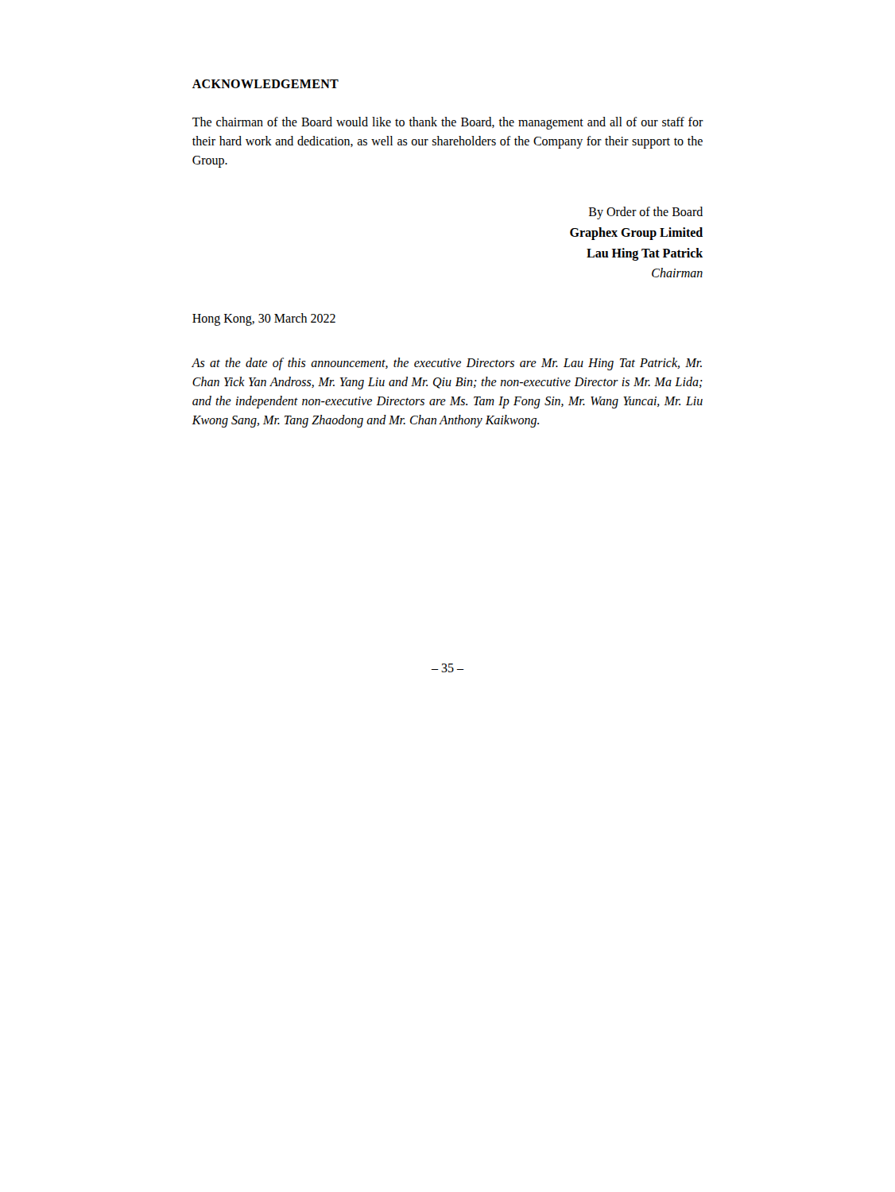ACKNOWLEDGEMENT
The chairman of the Board would like to thank the Board, the management and all of our staff for their hard work and dedication, as well as our shareholders of the Company for their support to the Group.
By Order of the Board Graphex Group Limited Lau Hing Tat Patrick Chairman
Hong Kong, 30 March 2022
As at the date of this announcement, the executive Directors are Mr. Lau Hing Tat Patrick, Mr. Chan Yick Yan Andross, Mr. Yang Liu and Mr. Qiu Bin; the non-executive Director is Mr. Ma Lida; and the independent non-executive Directors are Ms. Tam Ip Fong Sin, Mr. Wang Yuncai, Mr. Liu Kwong Sang, Mr. Tang Zhaodong and Mr. Chan Anthony Kaikwong.
– 35 –